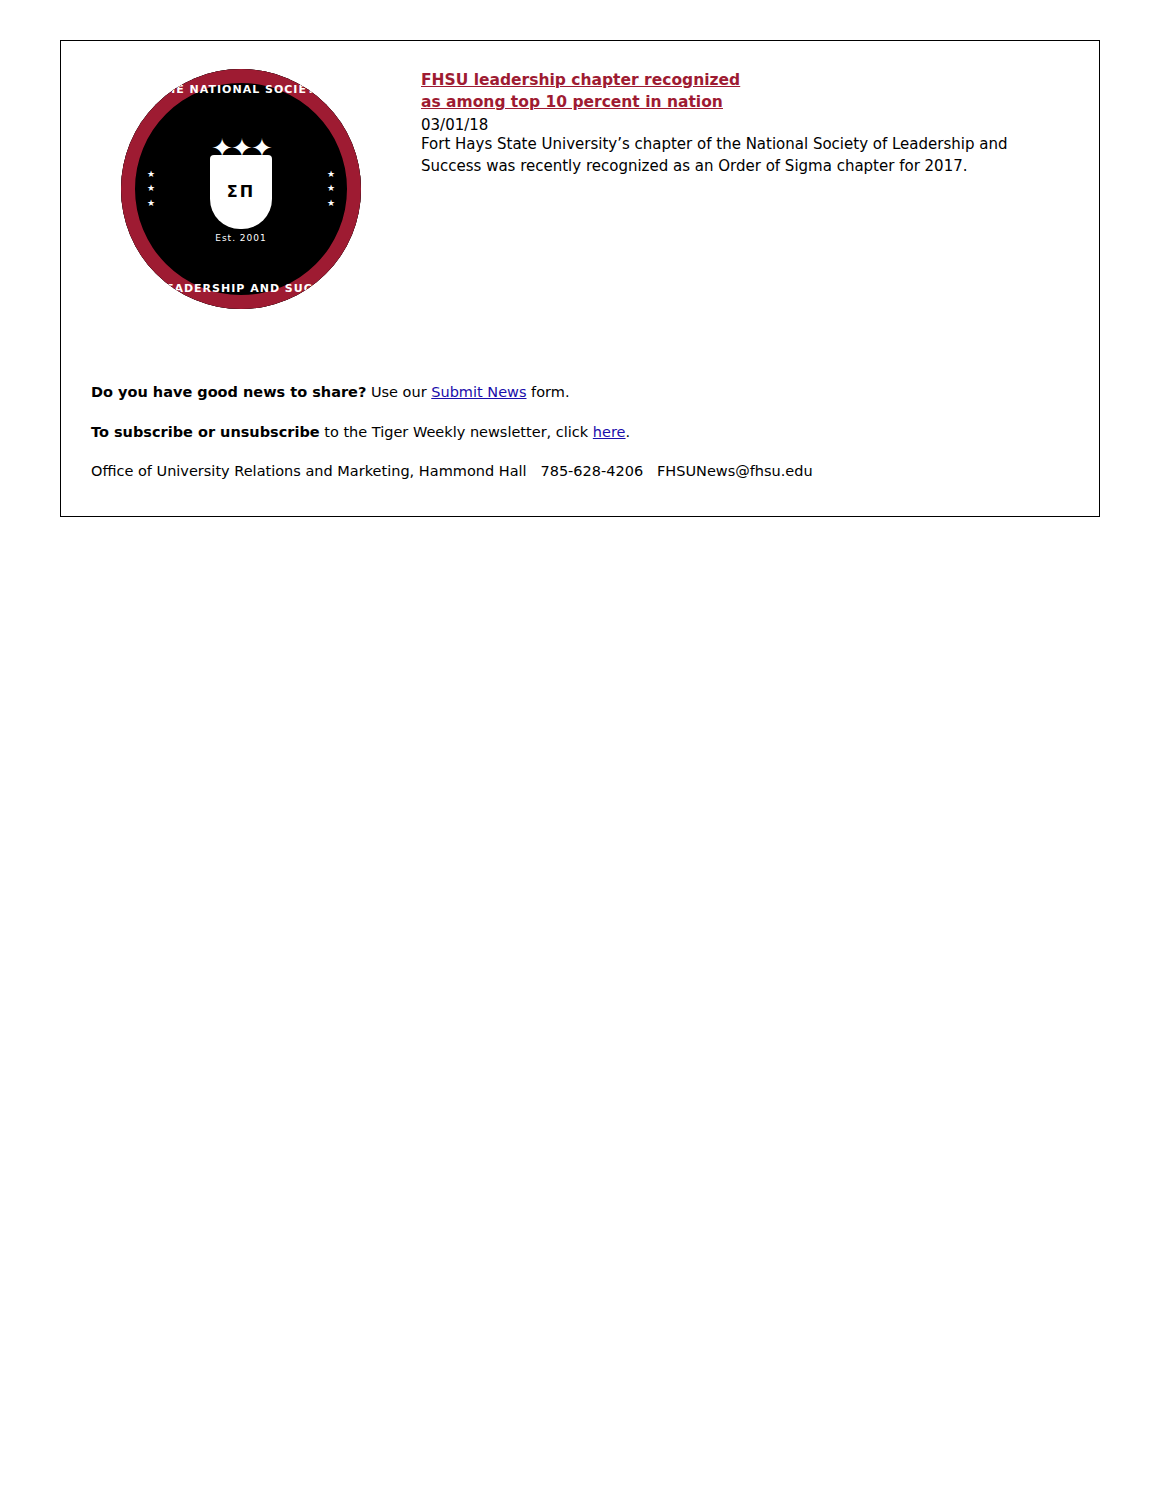THE NATIONAL SOCIETY
OF LEADERSHIP AND SUCCESS
★
★
★
★
★
★
✦✦✦
ΣΠ
Est. 2001
FHSU leadership chapter recognized
as among top 10 percent in nation
03/01/18
Fort Hays State University’s chapter of the National Society of Leadership and Success was recently recognized as an Order of Sigma chapter for 2017.
Do you have good news to share? Use our Submit News form.
To subscribe or unsubscribe to the Tiger Weekly newsletter, click here.
Office of University Relations and Marketing, Hammond Hall 785-628-4206 FHSUNews@fhsu.edu